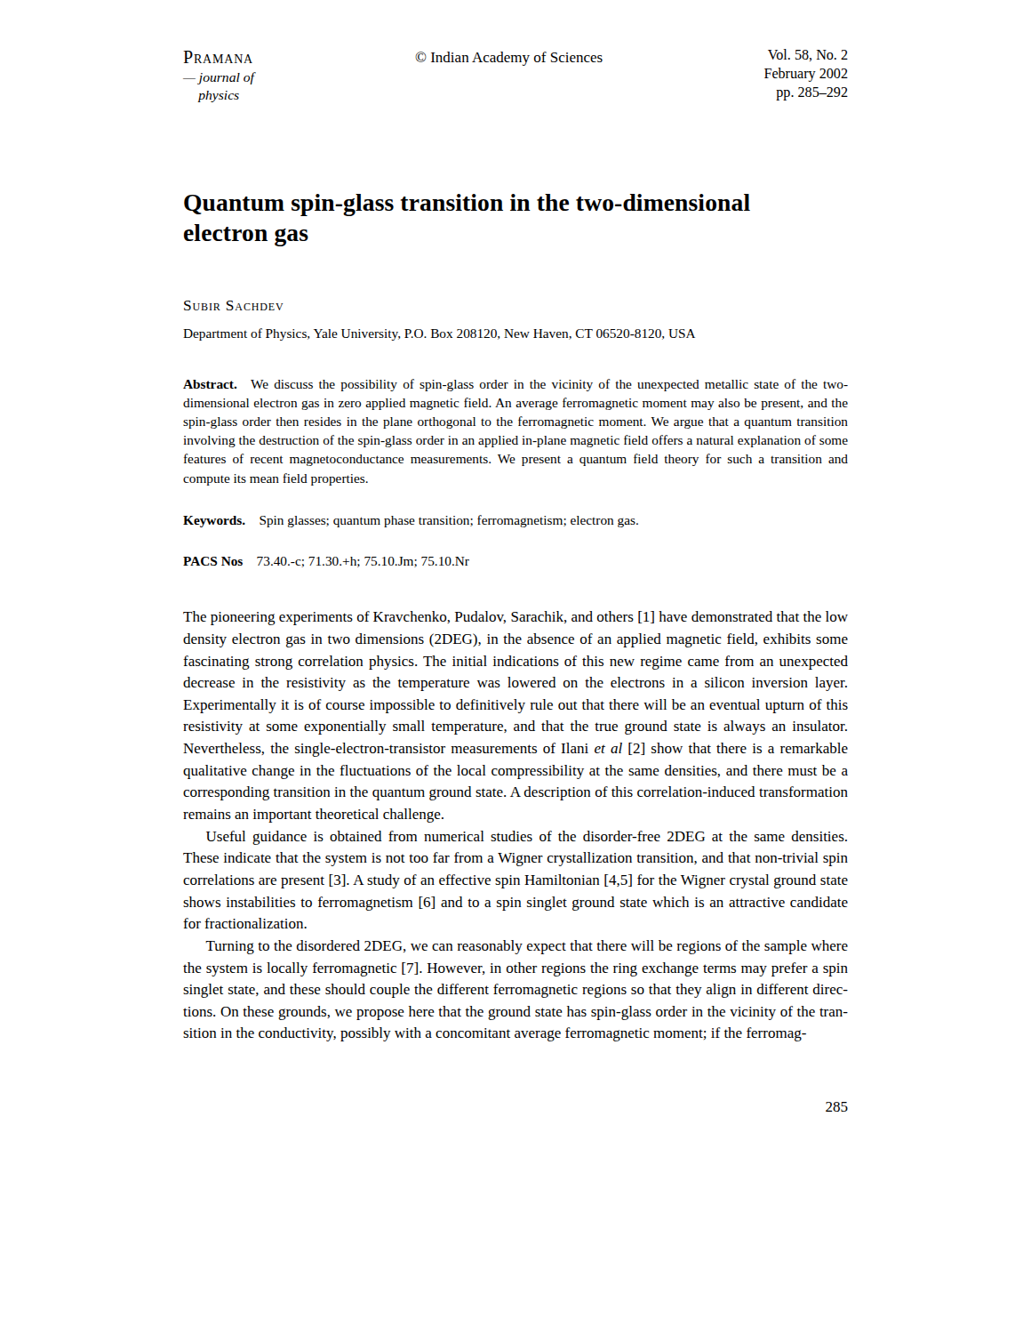Pramana — journal of physics
© Indian Academy of Sciences
Vol. 58, No. 2
February 2002
pp. 285–292
Quantum spin-glass transition in the two-dimensional
electron gas
Subir Sachdev
Department of Physics, Yale University, P.O. Box 208120, New Haven, CT 06520-8120, USA
Abstract. We discuss the possibility of spin-glass order in the vicinity of the unexpected metallic state of the two-dimensional electron gas in zero applied magnetic field. An average ferromagnetic moment may also be present, and the spin-glass order then resides in the plane orthogonal to the ferromagnetic moment. We argue that a quantum transition involving the destruction of the spin-glass order in an applied in-plane magnetic field offers a natural explanation of some features of recent magnetoconductance measurements. We present a quantum field theory for such a transition and compute its mean field properties.
Keywords. Spin glasses; quantum phase transition; ferromagnetism; electron gas.
PACS Nos 73.40.-c; 71.30.+h; 75.10.Jm; 75.10.Nr
The pioneering experiments of Kravchenko, Pudalov, Sarachik, and others [1] have demonstrated that the low density electron gas in two dimensions (2DEG), in the absence of an applied magnetic field, exhibits some fascinating strong correlation physics. The initial indications of this new regime came from an unexpected decrease in the resistivity as the temperature was lowered on the electrons in a silicon inversion layer. Experimentally it is of course impossible to definitively rule out that there will be an eventual upturn of this resistivity at some exponentially small temperature, and that the true ground state is always an insulator. Nevertheless, the single-electron-transistor measurements of Ilani et al [2] show that there is a remarkable qualitative change in the fluctuations of the local compressibility at the same densities, and there must be a corresponding transition in the quantum ground state. A description of this correlation-induced transformation remains an important theoretical challenge.
Useful guidance is obtained from numerical studies of the disorder-free 2DEG at the same densities. These indicate that the system is not too far from a Wigner crystallization transition, and that non-trivial spin correlations are present [3]. A study of an effective spin Hamiltonian [4,5] for the Wigner crystal ground state shows instabilities to ferromagnetism [6] and to a spin singlet ground state which is an attractive candidate for fractionalization.
Turning to the disordered 2DEG, we can reasonably expect that there will be regions of the sample where the system is locally ferromagnetic [7]. However, in other regions the ring exchange terms may prefer a spin singlet state, and these should couple the different ferromagnetic regions so that they align in different directions. On these grounds, we propose here that the ground state has spin-glass order in the vicinity of the transition in the conductivity, possibly with a concomitant average ferromagnetic moment; if the ferromag-
285